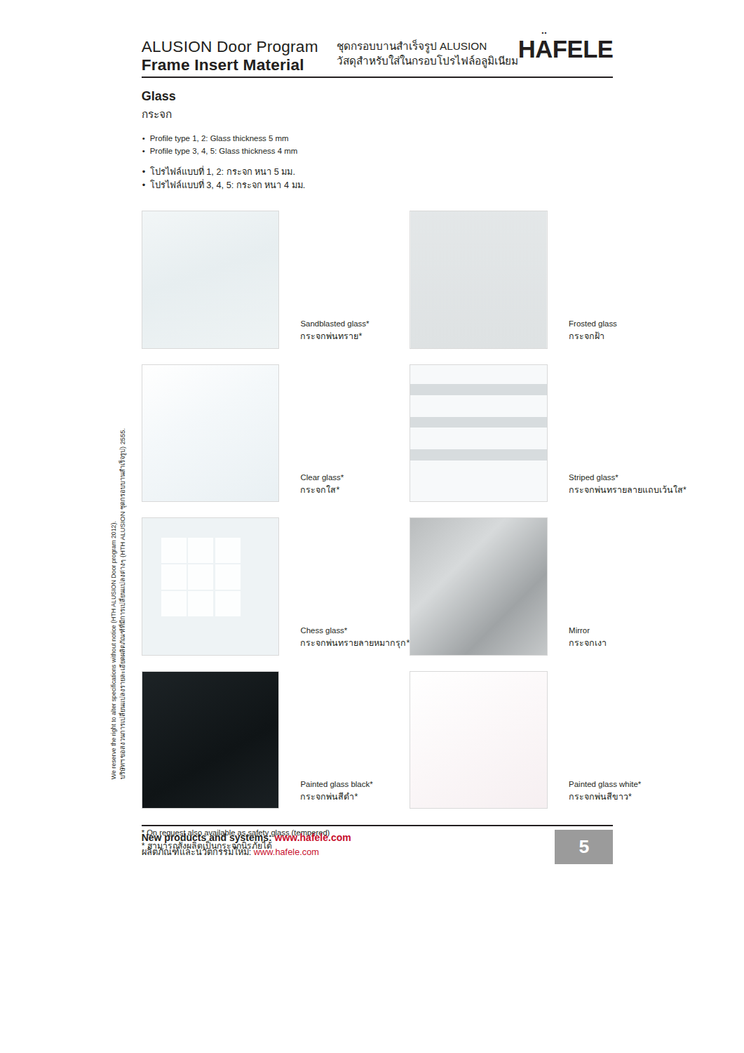We reserve the right to alter specifications without notice (HTH ALUSION Door program 2012).
บริษัทฯ ขอสงวนการเปลี่ยนแปลงรายละเอียดผลิตภัณฑ์ที่มีการเปลี่ยนแปลงต่างๆ (HTH ALUSION ชุดกรอบบานสำเร็จรูป) 2555.
ALUSION Door Program Frame Insert Material
ชุดกรอบบานสำเร็จรูป ALUSION
วัสดุสำหรับใส่ในกรอบโปรไฟล์อลูมิเนียม
HAFELE
Glass
กระจก
Profile type 1, 2: Glass thickness 5 mm
Profile type 3, 4, 5: Glass thickness 4 mm
โปรไฟล์แบบที่ 1, 2: กระจก หนา 5 มม.
โปรไฟล์แบบที่ 3, 4, 5: กระจก หนา 4 มม.
Sandblasted glass* กระจกพ่นทราย*
Frosted glass กระจกฝ้า
Clear glass* กระจกใส*
Striped glass* กระจกพ่นทรายลายแถบเว้นใส*
Chess glass* กระจกพ่นทรายลายหมากรุก*
Mirror กระจกเงา
Painted glass black* กระจกพ่นสีดำ*
Painted glass white* กระจกพ่นสีขาว*
* On request also available as safety glass (tempered)
* สามารถสั่งผลิตเป็นกระจกนิรภัยได้
New products and systems: www.hafele.com
ผลิตภัณฑ์และนวัตกรรมใหม่: www.hafele.com
5